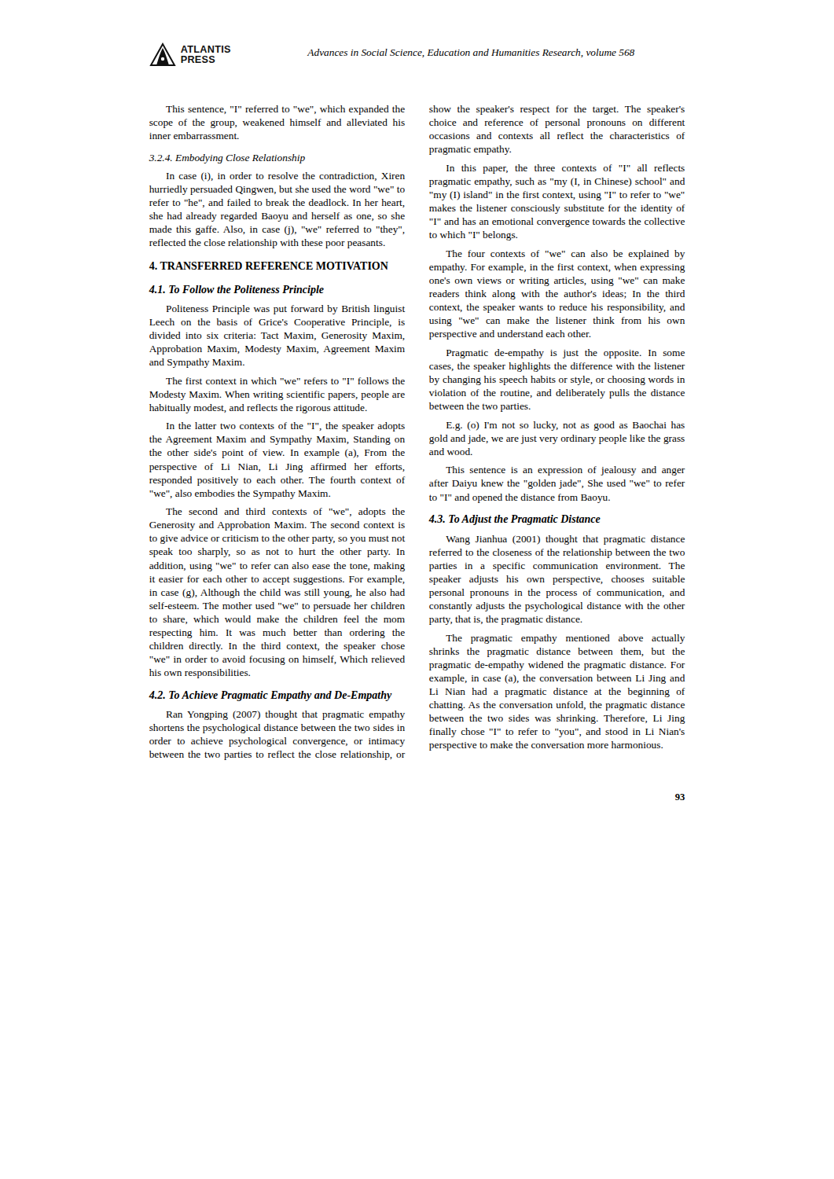ATLANTIS
PRESS
Advances in Social Science, Education and Humanities Research, volume 568
This sentence, "I" referred to "we", which expanded the scope of the group, weakened himself and alleviated his inner embarrassment.
3.2.4. Embodying Close Relationship
In case (i), in order to resolve the contradiction, Xiren hurriedly persuaded Qingwen, but she used the word "we" to refer to "he", and failed to break the deadlock. In her heart, she had already regarded Baoyu and herself as one, so she made this gaffe. Also, in case (j), "we" referred to "they", reflected the close relationship with these poor peasants.
4. Transferred Reference Motivation
4.1. To Follow the Politeness Principle
Politeness Principle was put forward by British linguist Leech on the basis of Grice's Cooperative Principle, is divided into six criteria: Tact Maxim, Generosity Maxim, Approbation Maxim, Modesty Maxim, Agreement Maxim and Sympathy Maxim.
The first context in which "we" refers to "I" follows the Modesty Maxim. When writing scientific papers, people are habitually modest, and reflects the rigorous attitude.
In the latter two contexts of the "I", the speaker adopts the Agreement Maxim and Sympathy Maxim, Standing on the other side's point of view. In example (a), From the perspective of Li Nian, Li Jing affirmed her efforts, responded positively to each other. The fourth context of "we", also embodies the Sympathy Maxim.
The second and third contexts of "we", adopts the Generosity and Approbation Maxim. The second context is to give advice or criticism to the other party, so you must not speak too sharply, so as not to hurt the other party. In addition, using "we" to refer can also ease the tone, making it easier for each other to accept suggestions. For example, in case (g), Although the child was still young, he also had self-esteem. The mother used "we" to persuade her children to share, which would make the children feel the mom respecting him. It was much better than ordering the children directly. In the third context, the speaker chose "we" in order to avoid focusing on himself, Which relieved his own responsibilities.
4.2. To Achieve Pragmatic Empathy and De-Empathy
Ran Yongping (2007) thought that pragmatic empathy shortens the psychological distance between the two sides in order to achieve psychological convergence, or intimacy between the two parties to reflect the close relationship, or show the speaker's respect for the target. The speaker's choice and reference of personal pronouns on different occasions and contexts all reflect the characteristics of pragmatic empathy.
In this paper, the three contexts of "I" all reflects pragmatic empathy, such as "my (I, in Chinese) school" and "my (I) island" in the first context, using "I" to refer to "we" makes the listener consciously substitute for the identity of "I" and has an emotional convergence towards the collective to which "I" belongs.
The four contexts of "we" can also be explained by empathy. For example, in the first context, when expressing one's own views or writing articles, using "we" can make readers think along with the author's ideas; In the third context, the speaker wants to reduce his responsibility, and using "we" can make the listener think from his own perspective and understand each other.
Pragmatic de-empathy is just the opposite. In some cases, the speaker highlights the difference with the listener by changing his speech habits or style, or choosing words in violation of the routine, and deliberately pulls the distance between the two parties.
E.g. (o) I'm not so lucky, not as good as Baochai has gold and jade, we are just very ordinary people like the grass and wood.
This sentence is an expression of jealousy and anger after Daiyu knew the "golden jade", She used "we" to refer to "I" and opened the distance from Baoyu.
4.3. To Adjust the Pragmatic Distance
Wang Jianhua (2001) thought that pragmatic distance referred to the closeness of the relationship between the two parties in a specific communication environment. The speaker adjusts his own perspective, chooses suitable personal pronouns in the process of communication, and constantly adjusts the psychological distance with the other party, that is, the pragmatic distance.
The pragmatic empathy mentioned above actually shrinks the pragmatic distance between them, but the pragmatic de-empathy widened the pragmatic distance. For example, in case (a), the conversation between Li Jing and Li Nian had a pragmatic distance at the beginning of chatting. As the conversation unfold, the pragmatic distance between the two sides was shrinking. Therefore, Li Jing finally chose "I" to refer to "you", and stood in Li Nian's perspective to make the conversation more harmonious.
93